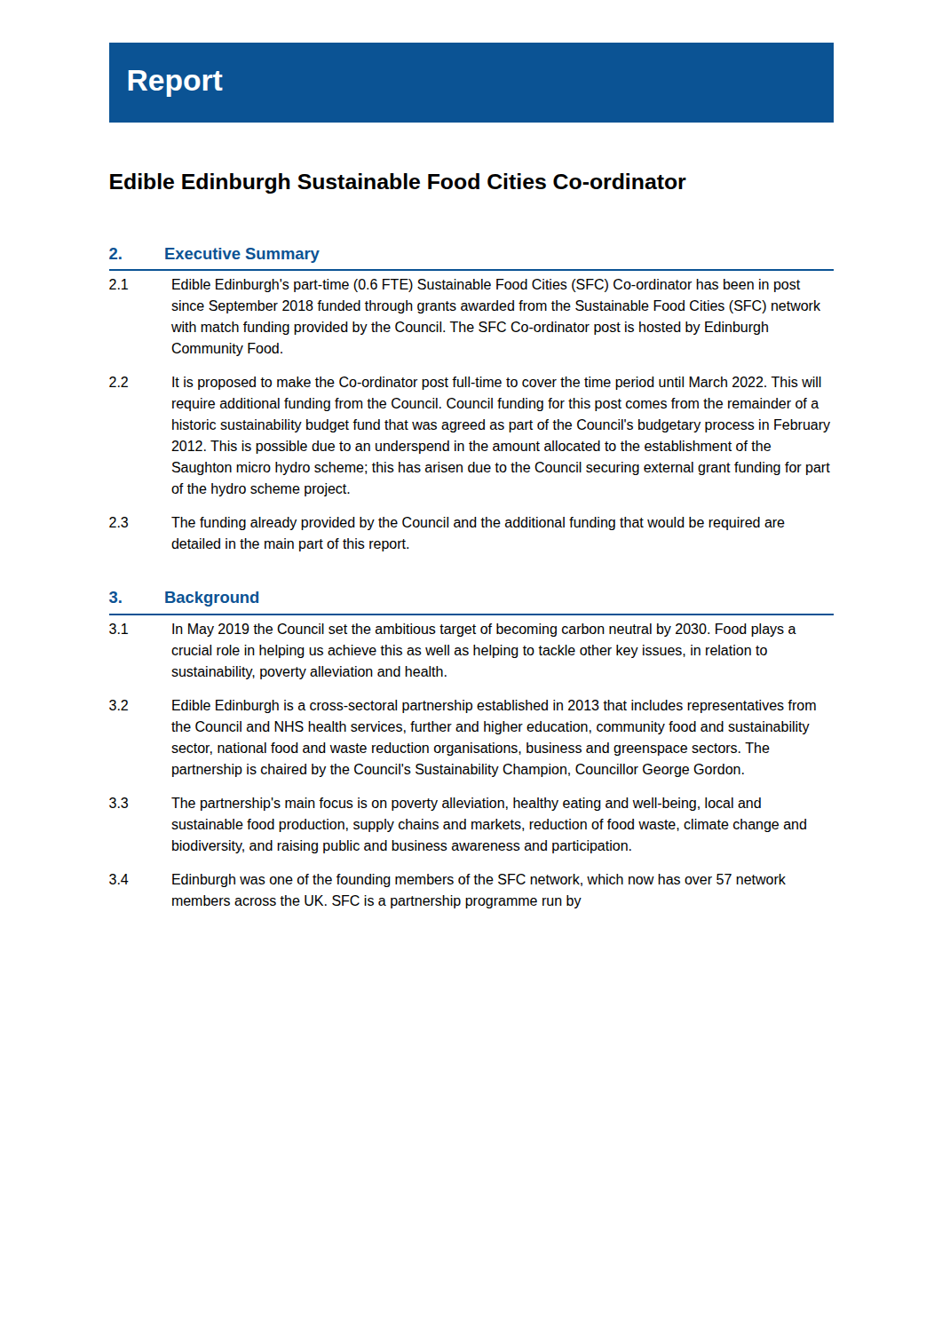Report
Edible Edinburgh Sustainable Food Cities Co-ordinator
2. Executive Summary
2.1 Edible Edinburgh's part-time (0.6 FTE) Sustainable Food Cities (SFC) Co-ordinator has been in post since September 2018 funded through grants awarded from the Sustainable Food Cities (SFC) network with match funding provided by the Council. The SFC Co-ordinator post is hosted by Edinburgh Community Food.
2.2 It is proposed to make the Co-ordinator post full-time to cover the time period until March 2022. This will require additional funding from the Council. Council funding for this post comes from the remainder of a historic sustainability budget fund that was agreed as part of the Council's budgetary process in February 2012. This is possible due to an underspend in the amount allocated to the establishment of the Saughton micro hydro scheme; this has arisen due to the Council securing external grant funding for part of the hydro scheme project.
2.3 The funding already provided by the Council and the additional funding that would be required are detailed in the main part of this report.
3. Background
3.1 In May 2019 the Council set the ambitious target of becoming carbon neutral by 2030. Food plays a crucial role in helping us achieve this as well as helping to tackle other key issues, in relation to sustainability, poverty alleviation and health.
3.2 Edible Edinburgh is a cross-sectoral partnership established in 2013 that includes representatives from the Council and NHS health services, further and higher education, community food and sustainability sector, national food and waste reduction organisations, business and greenspace sectors. The partnership is chaired by the Council's Sustainability Champion, Councillor George Gordon.
3.3 The partnership's main focus is on poverty alleviation, healthy eating and well-being, local and sustainable food production, supply chains and markets, reduction of food waste, climate change and biodiversity, and raising public and business awareness and participation.
3.4 Edinburgh was one of the founding members of the SFC network, which now has over 57 network members across the UK. SFC is a partnership programme run by